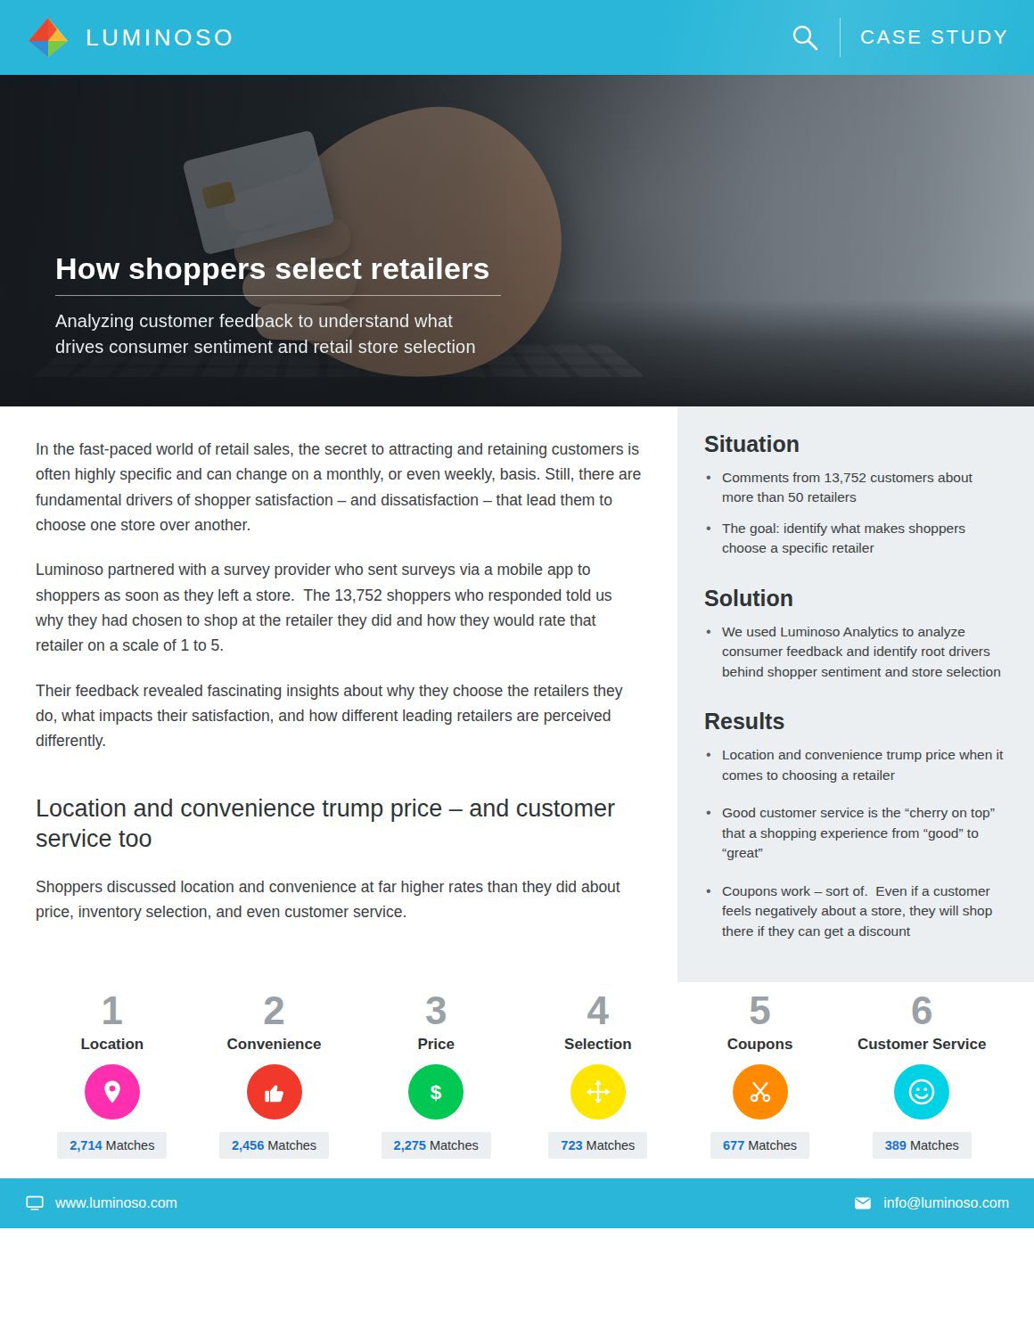LUMINOSO
CASE STUDY
How shoppers select retailers
Analyzing customer feedback to understand what
drives consumer sentiment and retail store selection
In the fast-paced world of retail sales, the secret to attracting and retaining customers is often highly specific and can change on a monthly, or even weekly, basis. Still, there are fundamental drivers of shopper satisfaction – and dissatisfaction – that lead them to choose one store over another.
Luminoso partnered with a survey provider who sent surveys via a mobile app to shoppers as soon as they left a store. The 13,752 shoppers who responded told us why they had chosen to shop at the retailer they did and how they would rate that retailer on a scale of 1 to 5.
Their feedback revealed fascinating insights about why they choose the retailers they do, what impacts their satisfaction, and how different leading retailers are perceived differently.
Location and convenience trump price – and customer service too
Shoppers discussed location and convenience at far higher rates than they did about price, inventory selection, and even customer service.
Situation
Comments from 13,752 customers about more than 50 retailers
The goal: identify what makes shoppers choose a specific retailer
Solution
We used Luminoso Analytics to analyze consumer feedback and identify root drivers behind shopper sentiment and store selection
Results
Location and convenience trump price when it comes to choosing a retailer
Good customer service is the “cherry on top” that a shopping experience from “good” to “great”
Coupons work – sort of. Even if a customer feels negatively about a store, they will shop there if they can get a discount
1
Location
2,714 Matches
2
Convenience
2,456 Matches
3
Price
$
2,275 Matches
4
Selection
723 Matches
5
Coupons
677 Matches
6
Customer Service
389 Matches
www.luminoso.com
info@luminoso.com